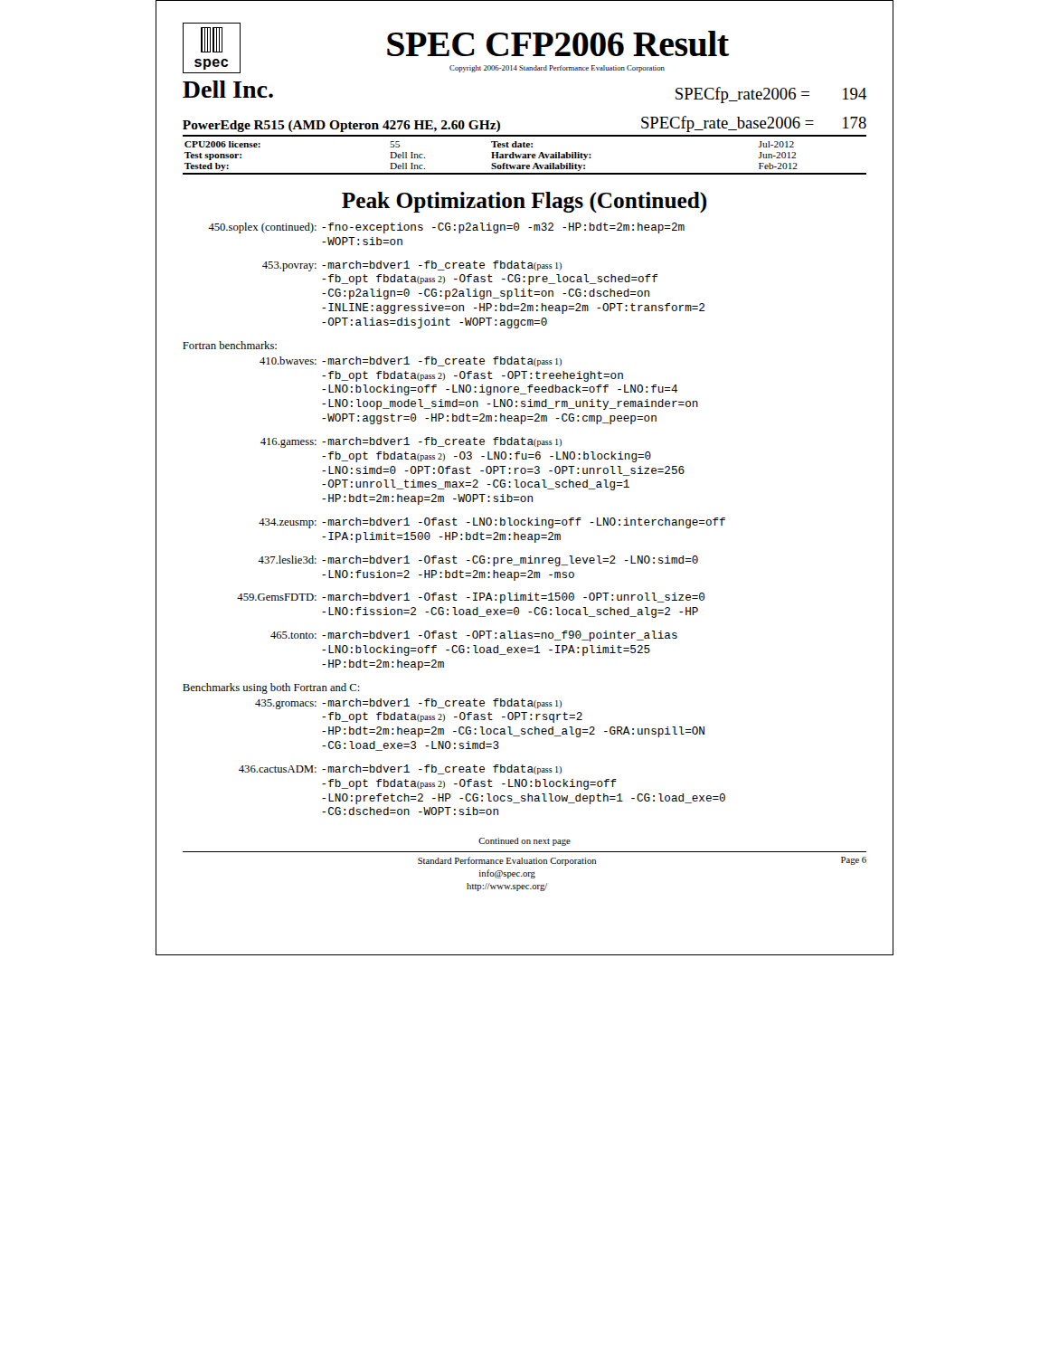spec
SPEC CFP2006 Result
Copyright 2006-2014 Standard Performance Evaluation Corporation
Dell Inc.
SPECfp_rate2006 = 194
PowerEdge R515 (AMD Opteron 4276 HE, 2.60 GHz)
SPECfp_rate_base2006 = 178
| CPU2006 license: | 55 | Test date: | Jul-2012 |
| Test sponsor: | Dell Inc. | Hardware Availability: | Jun-2012 |
| Tested by: | Dell Inc. | Software Availability: | Feb-2012 |
Peak Optimization Flags (Continued)
450.soplex (continued):
-fno-exceptions -CG:p2align=0 -m32 -HP:bdt=2m:heap=2m -WOPT:sib=on
453.povray:
-march=bdver1 -fb_create fbdata(pass 1) -fb_opt fbdata(pass 2) -Ofast -CG:pre_local_sched=off -CG:p2align=0 -CG:p2align_split=on -CG:dsched=on -INLINE:aggressive=on -HP:bd=2m:heap=2m -OPT:transform=2 -OPT:alias=disjoint -WOPT:aggcm=0
Fortran benchmarks:
410.bwaves:
-march=bdver1 -fb_create fbdata(pass 1) -fb_opt fbdata(pass 2) -Ofast -OPT:treeheight=on -LNO:blocking=off -LNO:ignore_feedback=off -LNO:fu=4 -LNO:loop_model_simd=on -LNO:simd_rm_unity_remainder=on -WOPT:aggstr=0 -HP:bdt=2m:heap=2m -CG:cmp_peep=on
416.gamess:
-march=bdver1 -fb_create fbdata(pass 1) -fb_opt fbdata(pass 2) -O3 -LNO:fu=6 -LNO:blocking=0 -LNO:simd=0 -OPT:Ofast -OPT:ro=3 -OPT:unroll_size=256 -OPT:unroll_times_max=2 -CG:local_sched_alg=1 -HP:bdt=2m:heap=2m -WOPT:sib=on
434.zeusmp:
-march=bdver1 -Ofast -LNO:blocking=off -LNO:interchange=off -IPA:plimit=1500 -HP:bdt=2m:heap=2m
437.leslie3d:
-march=bdver1 -Ofast -CG:pre_minreg_level=2 -LNO:simd=0 -LNO:fusion=2 -HP:bdt=2m:heap=2m -mso
459.GemsFDTD:
-march=bdver1 -Ofast -IPA:plimit=1500 -OPT:unroll_size=0 -LNO:fission=2 -CG:load_exe=0 -CG:local_sched_alg=2 -HP
465.tonto:
-march=bdver1 -Ofast -OPT:alias=no_f90_pointer_alias -LNO:blocking=off -CG:load_exe=1 -IPA:plimit=525 -HP:bdt=2m:heap=2m
Benchmarks using both Fortran and C:
435.gromacs:
-march=bdver1 -fb_create fbdata(pass 1) -fb_opt fbdata(pass 2) -Ofast -OPT:rsqrt=2 -HP:bdt=2m:heap=2m -CG:local_sched_alg=2 -GRA:unspill=ON -CG:load_exe=3 -LNO:simd=3
436.cactusADM:
-march=bdver1 -fb_create fbdata(pass 1) -fb_opt fbdata(pass 2) -Ofast -LNO:blocking=off -LNO:prefetch=2 -HP -CG:locs_shallow_depth=1 -CG:load_exe=0 -CG:dsched=on -WOPT:sib=on
Continued on next page
Standard Performance Evaluation Corporation
info@spec.org
http://www.spec.org/
Page 6